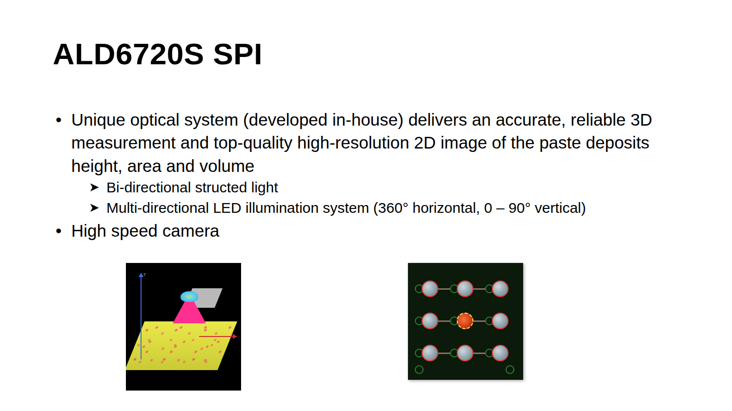ALD6720S SPI
Unique optical system (developed in-house) delivers an accurate, reliable 3D measurement and top-quality high-resolution 2D image of the paste deposits height, area and volume
Bi-directional structed light
Multi-directional LED illumination system (360° horizontal, 0 – 90° vertical)
High speed camera
z
x
y